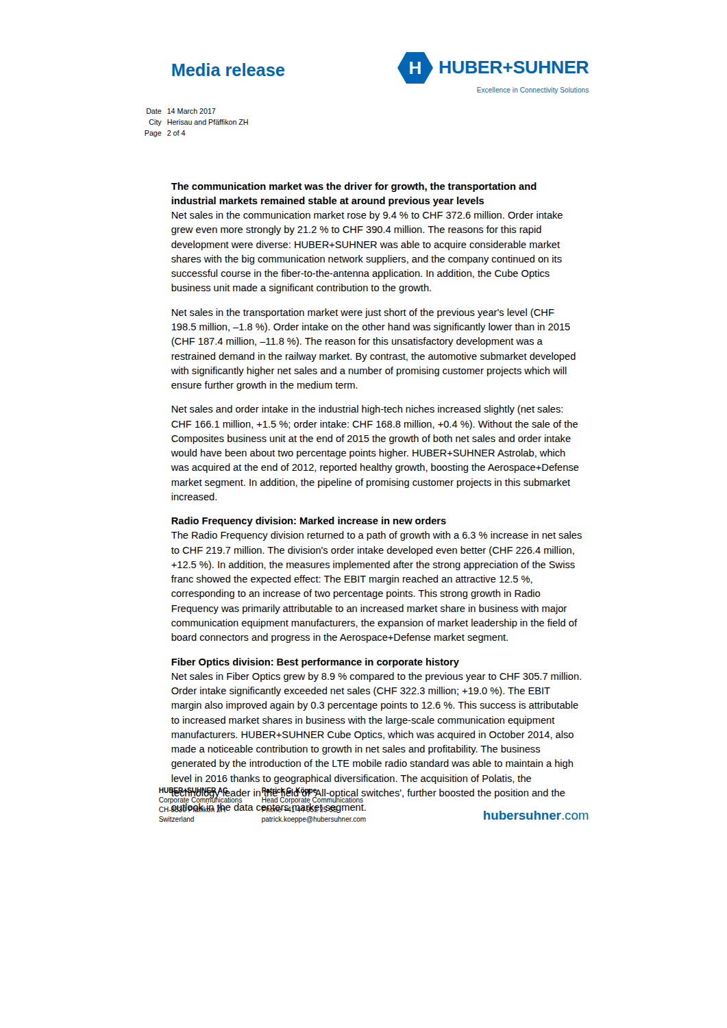Media release
H
HUBER+SUHNER
Excellence in Connectivity Solutions
Date
14 March 2017
City
Herisau and Pfäffikon ZH
Page
2 of 4
The communication market was the driver for growth, the transportation and industrial markets remained stable at around previous year levels
Net sales in the communication market rose by 9.4 % to CHF 372.6 million. Order intake grew even more strongly by 21.2 % to CHF 390.4 million. The reasons for this rapid development were diverse: HUBER+SUHNER was able to acquire considerable market shares with the big communication network suppliers, and the company continued on its successful course in the fiber-to-the-antenna application. In addition, the Cube Optics business unit made a significant contribution to the growth.
Net sales in the transportation market were just short of the previous year's level (CHF 198.5 million, –1.8 %). Order intake on the other hand was significantly lower than in 2015 (CHF 187.4 million, –11.8 %). The reason for this unsatisfactory development was a restrained demand in the railway market. By contrast, the automotive submarket developed with significantly higher net sales and a number of promising customer projects which will ensure further growth in the medium term.
Net sales and order intake in the industrial high-tech niches increased slightly (net sales: CHF 166.1 million, +1.5 %; order intake: CHF 168.8 million, +0.4 %). Without the sale of the Composites business unit at the end of 2015 the growth of both net sales and order intake would have been about two percentage points higher. HUBER+SUHNER Astrolab, which was acquired at the end of 2012, reported healthy growth, boosting the Aerospace+Defense market segment. In addition, the pipeline of promising customer projects in this submarket increased.
Radio Frequency division: Marked increase in new orders
The Radio Frequency division returned to a path of growth with a 6.3 % increase in net sales to CHF 219.7 million. The division's order intake developed even better (CHF 226.4 million, +12.5 %). In addition, the measures implemented after the strong appreciation of the Swiss franc showed the expected effect: The EBIT margin reached an attractive 12.5 %, corresponding to an increase of two percentage points. This strong growth in Radio Frequency was primarily attributable to an increased market share in business with major communication equipment manufacturers, the expansion of market leadership in the field of board connectors and progress in the Aerospace+Defense market segment.
Fiber Optics division: Best performance in corporate history
Net sales in Fiber Optics grew by 8.9 % compared to the previous year to CHF 305.7 million. Order intake significantly exceeded net sales (CHF 322.3 million; +19.0 %). The EBIT margin also improved again by 0.3 percentage points to 12.6 %. This success is attributable to increased market shares in business with the large-scale communication equipment manufacturers. HUBER+SUHNER Cube Optics, which was acquired in October 2014, also made a noticeable contribution to growth in net sales and profitability. The business generated by the introduction of the LTE mobile radio standard was able to maintain a high level in 2016 thanks to geographical diversification. The acquisition of Polatis, the technology leader in the field of 'All-optical switches', further boosted the position and the outlook in the data centers market segment.
HUBER+SUHNER AG
Corporate Communications
CH-8330 Pfäffikon ZH
Switzerland
Patrick G. Köppe
Head Corporate Communications
Phone +41 44 952 25 55
patrick.koeppe@hubersuhner.com
hubersuhner.com